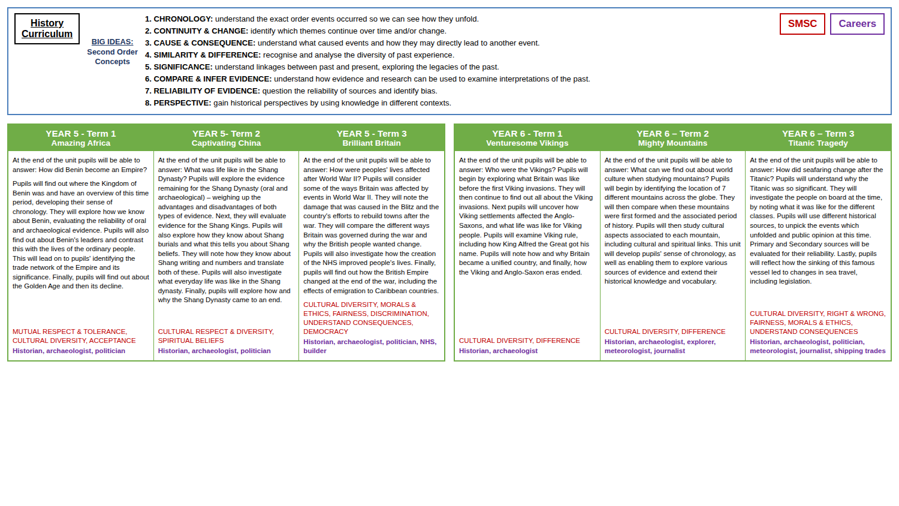History Curriculum
BIG IDEAS:
Second Order
Concepts
1. CHRONOLOGY: understand the exact order events occurred so we can see how they unfold.
2. CONTINUITY & CHANGE: identify which themes continue over time and/or change.
3. CAUSE & CONSEQUENCE: understand what caused events and how they may directly lead to another event.
4. SIMILARITY & DIFFERENCE: recognise and analyse the diversity of past experience.
5. SIGNIFICANCE: understand linkages between past and present, exploring the legacies of the past.
6. COMPARE & INFER EVIDENCE: understand how evidence and research can be used to examine interpretations of the past.
7. RELIABILITY OF EVIDENCE: question the reliability of sources and identify bias.
8. PERSPECTIVE: gain historical perspectives by using knowledge in different contexts.
SMSC
Careers
YEAR 5 - Term 1
Amazing Africa
At the end of the unit pupils will be able to answer: How did Benin become an Empire?
Pupils will find out where the Kingdom of Benin was and have an overview of this time period, developing their sense of chronology. They will explore how we know about Benin, evaluating the reliability of oral and archaeological evidence. Pupils will also find out about Benin's leaders and contrast this with the lives of the ordinary people. This will lead on to pupils' identifying the trade network of the Empire and its significance. Finally, pupils will find out about the Golden Age and then its decline.
MUTUAL RESPECT & TOLERANCE, CULTURAL DIVERSITY, ACCEPTANCE
Historian, archaeologist, politician
YEAR 5- Term 2
Captivating China
At the end of the unit pupils will be able to answer: What was life like in the Shang Dynasty? Pupils will explore the evidence remaining for the Shang Dynasty (oral and archaeological) – weighing up the advantages and disadvantages of both types of evidence. Next, they will evaluate evidence for the Shang Kings. Pupils will also explore how they know about Shang burials and what this tells you about Shang beliefs. They will note how they know about Shang writing and numbers and translate both of these. Pupils will also investigate what everyday life was like in the Shang dynasty. Finally, pupils will explore how and why the Shang Dynasty came to an end.
CULTURAL RESPECT & DIVERSITY, SPIRITUAL BELIEFS
Historian, archaeologist, politician
YEAR 5 - Term 3
Brilliant Britain
At the end of the unit pupils will be able to answer: How were peoples' lives affected after World War II? Pupils will consider some of the ways Britain was affected by events in World War II. They will note the damage that was caused in the Blitz and the country's efforts to rebuild towns after the war. They will compare the different ways Britain was governed during the war and why the British people wanted change. Pupils will also investigate how the creation of the NHS improved people's lives. Finally, pupils will find out how the British Empire changed at the end of the war, including the effects of emigration to Caribbean countries.
CULTURAL DIVERSITY, MORALS & ETHICS, FAIRNESS, DISCRIMINATION, UNDERSTAND CONSEQUENCES, DEMOCRACY
Historian, archaeologist, politician, NHS, builder
YEAR 6 - Term 1
Venturesome Vikings
At the end of the unit pupils will be able to answer: Who were the Vikings? Pupils will begin by exploring what Britain was like before the first Viking invasions. They will then continue to find out all about the Viking invasions. Next pupils will uncover how Viking settlements affected the Anglo-Saxons, and what life was like for Viking people. Pupils will examine Viking rule, including how King Alfred the Great got his name. Pupils will note how and why Britain became a unified country, and finally, how the Viking and Anglo-Saxon eras ended.
CULTURAL DIVERSITY, DIFFERENCE
Historian, archaeologist
YEAR 6 – Term 2
Mighty Mountains
At the end of the unit pupils will be able to answer: What can we find out about world culture when studying mountains? Pupils will begin by identifying the location of 7 different mountains across the globe. They will then compare when these mountains were first formed and the associated period of history. Pupils will then study cultural aspects associated to each mountain, including cultural and spiritual links. This unit will develop pupils' sense of chronology, as well as enabling them to explore various sources of evidence and extend their historical knowledge and vocabulary.
CULTURAL DIVERSITY, DIFFERENCE
Historian, archaeologist, explorer, meteorologist, journalist
YEAR 6 – Term 3
Titanic Tragedy
At the end of the unit pupils will be able to answer: How did seafaring change after the Titanic? Pupils will understand why the Titanic was so significant. They will investigate the people on board at the time, by noting what it was like for the different classes. Pupils will use different historical sources, to unpick the events which unfolded and public opinion at this time. Primary and Secondary sources will be evaluated for their reliability. Lastly, pupils will reflect how the sinking of this famous vessel led to changes in sea travel, including legislation.
CULTURAL DIVERSITY, RIGHT & WRONG, FAIRNESS, MORALS & ETHICS, UNDERSTAND CONSEQUENCES
Historian, archaeologist, politician, meteorologist, journalist, shipping trades